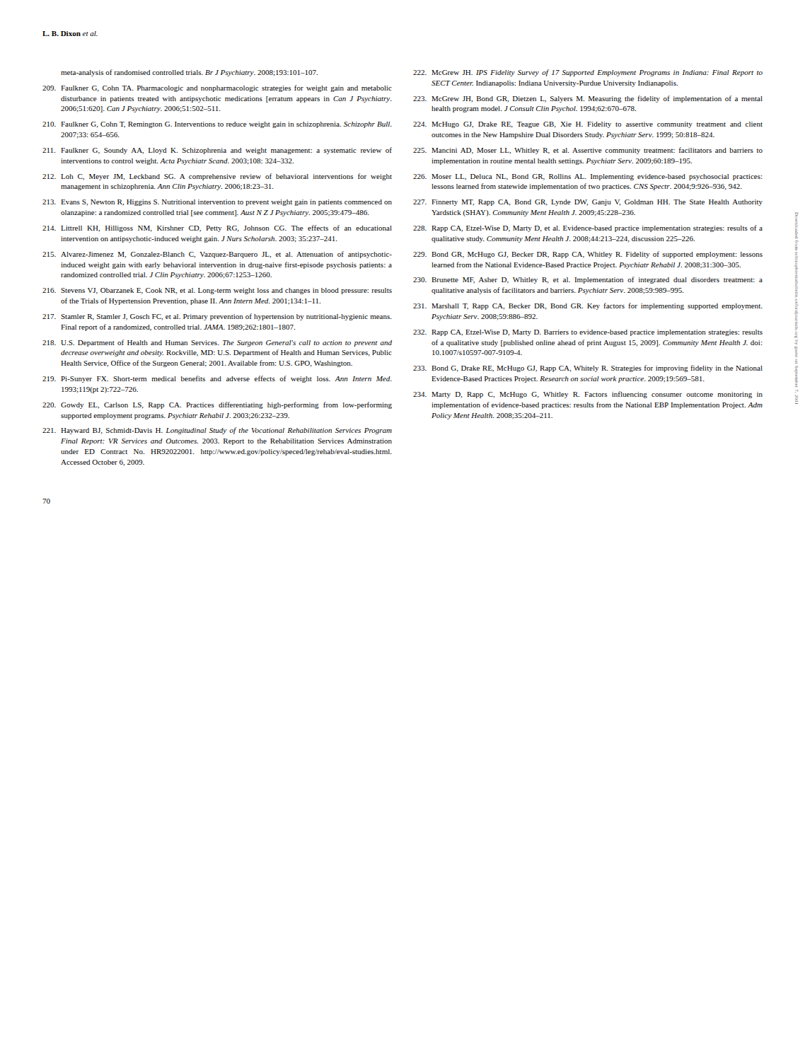L. B. Dixon et al.
Downloaded from schizophreniabulletin.oxfordjournals.org by guest on September 7, 2011
meta-analysis of randomised controlled trials. Br J Psychiatry. 2008;193:101–107.
Faulkner G, Cohn TA. Pharmacologic and nonpharmacologic strategies for weight gain and metabolic disturbance in patients treated with antipsychotic medications [erratum appears in Can J Psychiatry. 2006;51:620]. Can J Psychiatry. 2006;51:502–511.
Faulkner G, Cohn T, Remington G. Interventions to reduce weight gain in schizophrenia. Schizophr Bull. 2007;33: 654–656.
Faulkner G, Soundy AA, Lloyd K. Schizophrenia and weight management: a systematic review of interventions to control weight. Acta Psychiatr Scand. 2003;108: 324–332.
Loh C, Meyer JM, Leckband SG. A comprehensive review of behavioral interventions for weight management in schizophrenia. Ann Clin Psychiatry. 2006;18:23–31.
Evans S, Newton R, Higgins S. Nutritional intervention to prevent weight gain in patients commenced on olanzapine: a randomized controlled trial [see comment]. Aust N Z J Psychiatry. 2005;39:479–486.
Littrell KH, Hilligoss NM, Kirshner CD, Petty RG, Johnson CG. The effects of an educational intervention on antipsychotic-induced weight gain. J Nurs Scholarsh. 2003; 35:237–241.
Alvarez-Jimenez M, Gonzalez-Blanch C, Vazquez-Barquero JL, et al. Attenuation of antipsychotic-induced weight gain with early behavioral intervention in drug-naive first-episode psychosis patients: a randomized controlled trial. J Clin Psychiatry. 2006;67:1253–1260.
Stevens VJ, Obarzanek E, Cook NR, et al. Long-term weight loss and changes in blood pressure: results of the Trials of Hypertension Prevention, phase II. Ann Intern Med. 2001;134:1–11.
Stamler R, Stamler J, Gosch FC, et al. Primary prevention of hypertension by nutritional-hygienic means. Final report of a randomized, controlled trial. JAMA. 1989;262:1801–1807.
U.S. Department of Health and Human Services. The Surgeon General's call to action to prevent and decrease overweight and obesity. Rockville, MD: U.S. Department of Health and Human Services, Public Health Service, Office of the Surgeon General; 2001. Available from: U.S. GPO, Washington.
Pi-Sunyer FX. Short-term medical benefits and adverse effects of weight loss. Ann Intern Med. 1993;119(pt 2):722–726.
Gowdy EL, Carlson LS, Rapp CA. Practices differentiating high-performing from low-performing supported employment programs. Psychiatr Rehabil J. 2003;26:232–239.
Hayward BJ, Schmidt-Davis H. Longitudinal Study of the Vocational Rehabilitation Services Program Final Report: VR Services and Outcomes. 2003. Report to the Rehabilitation Services Adminstration under ED Contract No. HR92022001. http://www.ed.gov/policy/speced/leg/rehab/eval-studies.html. Accessed October 6, 2009.
McGrew JH. IPS Fidelity Survey of 17 Supported Employment Programs in Indiana: Final Report to SECT Center. Indianapolis: Indiana University-Purdue University Indianapolis.
McGrew JH, Bond GR, Dietzen L, Salyers M. Measuring the fidelity of implementation of a mental health program model. J Consult Clin Psychol. 1994;62:670–678.
McHugo GJ, Drake RE, Teague GB, Xie H. Fidelity to assertive community treatment and client outcomes in the New Hampshire Dual Disorders Study. Psychiatr Serv. 1999; 50:818–824.
Mancini AD, Moser LL, Whitley R, et al. Assertive community treatment: facilitators and barriers to implementation in routine mental health settings. Psychiatr Serv. 2009;60:189–195.
Moser LL, Deluca NL, Bond GR, Rollins AL. Implementing evidence-based psychosocial practices: lessons learned from statewide implementation of two practices. CNS Spectr. 2004;9:926–936, 942.
Finnerty MT, Rapp CA, Bond GR, Lynde DW, Ganju V, Goldman HH. The State Health Authority Yardstick (SHAY). Community Ment Health J. 2009;45:228–236.
Rapp CA, Etzel-Wise D, Marty D, et al. Evidence-based practice implementation strategies: results of a qualitative study. Community Ment Health J. 2008;44:213–224, discussion 225–226.
Bond GR, McHugo GJ, Becker DR, Rapp CA, Whitley R. Fidelity of supported employment: lessons learned from the National Evidence-Based Practice Project. Psychiatr Rehabil J. 2008;31:300–305.
Brunette MF, Asher D, Whitley R, et al. Implementation of integrated dual disorders treatment: a qualitative analysis of facilitators and barriers. Psychiatr Serv. 2008;59:989–995.
Marshall T, Rapp CA, Becker DR, Bond GR. Key factors for implementing supported employment. Psychiatr Serv. 2008;59:886–892.
Rapp CA, Etzel-Wise D, Marty D. Barriers to evidence-based practice implementation strategies: results of a qualitative study [published online ahead of print August 15, 2009]. Community Ment Health J. doi: 10.1007/s10597-007-9109-4.
Bond G, Drake RE, McHugo GJ, Rapp CA, Whitely R. Strategies for improving fidelity in the National Evidence-Based Practices Project. Research on social work practice. 2009;19:569–581.
Marty D, Rapp C, McHugo G, Whitley R. Factors influencing consumer outcome monitoring in implementation of evidence-based practices: results from the National EBP Implementation Project. Adm Policy Ment Health. 2008;35:204–211.
70